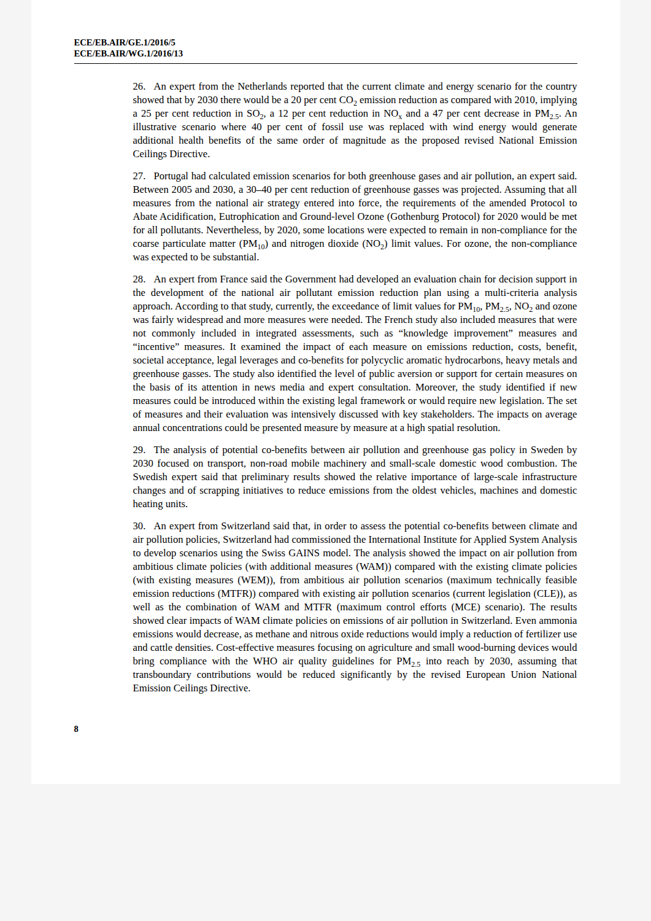ECE/EB.AIR/GE.1/2016/5
ECE/EB.AIR/WG.1/2016/13
26. An expert from the Netherlands reported that the current climate and energy scenario for the country showed that by 2030 there would be a 20 per cent CO2 emission reduction as compared with 2010, implying a 25 per cent reduction in SO2, a 12 per cent reduction in NOx and a 47 per cent decrease in PM2.5. An illustrative scenario where 40 per cent of fossil use was replaced with wind energy would generate additional health benefits of the same order of magnitude as the proposed revised National Emission Ceilings Directive.
27. Portugal had calculated emission scenarios for both greenhouse gases and air pollution, an expert said. Between 2005 and 2030, a 30–40 per cent reduction of greenhouse gasses was projected. Assuming that all measures from the national air strategy entered into force, the requirements of the amended Protocol to Abate Acidification, Eutrophication and Ground-level Ozone (Gothenburg Protocol) for 2020 would be met for all pollutants. Nevertheless, by 2020, some locations were expected to remain in non-compliance for the coarse particulate matter (PM10) and nitrogen dioxide (NO2) limit values. For ozone, the non-compliance was expected to be substantial.
28. An expert from France said the Government had developed an evaluation chain for decision support in the development of the national air pollutant emission reduction plan using a multi-criteria analysis approach. According to that study, currently, the exceedance of limit values for PM10, PM2.5, NO2 and ozone was fairly widespread and more measures were needed. The French study also included measures that were not commonly included in integrated assessments, such as “knowledge improvement” measures and “incentive” measures. It examined the impact of each measure on emissions reduction, costs, benefit, societal acceptance, legal leverages and co-benefits for polycyclic aromatic hydrocarbons, heavy metals and greenhouse gasses. The study also identified the level of public aversion or support for certain measures on the basis of its attention in news media and expert consultation. Moreover, the study identified if new measures could be introduced within the existing legal framework or would require new legislation. The set of measures and their evaluation was intensively discussed with key stakeholders. The impacts on average annual concentrations could be presented measure by measure at a high spatial resolution.
29. The analysis of potential co-benefits between air pollution and greenhouse gas policy in Sweden by 2030 focused on transport, non-road mobile machinery and small-scale domestic wood combustion. The Swedish expert said that preliminary results showed the relative importance of large-scale infrastructure changes and of scrapping initiatives to reduce emissions from the oldest vehicles, machines and domestic heating units.
30. An expert from Switzerland said that, in order to assess the potential co-benefits between climate and air pollution policies, Switzerland had commissioned the International Institute for Applied System Analysis to develop scenarios using the Swiss GAINS model. The analysis showed the impact on air pollution from ambitious climate policies (with additional measures (WAM)) compared with the existing climate policies (with existing measures (WEM)), from ambitious air pollution scenarios (maximum technically feasible emission reductions (MTFR)) compared with existing air pollution scenarios (current legislation (CLE)), as well as the combination of WAM and MTFR (maximum control efforts (MCE) scenario). The results showed clear impacts of WAM climate policies on emissions of air pollution in Switzerland. Even ammonia emissions would decrease, as methane and nitrous oxide reductions would imply a reduction of fertilizer use and cattle densities. Cost-effective measures focusing on agriculture and small wood-burning devices would bring compliance with the WHO air quality guidelines for PM2.5 into reach by 2030, assuming that transboundary contributions would be reduced significantly by the revised European Union National Emission Ceilings Directive.
8